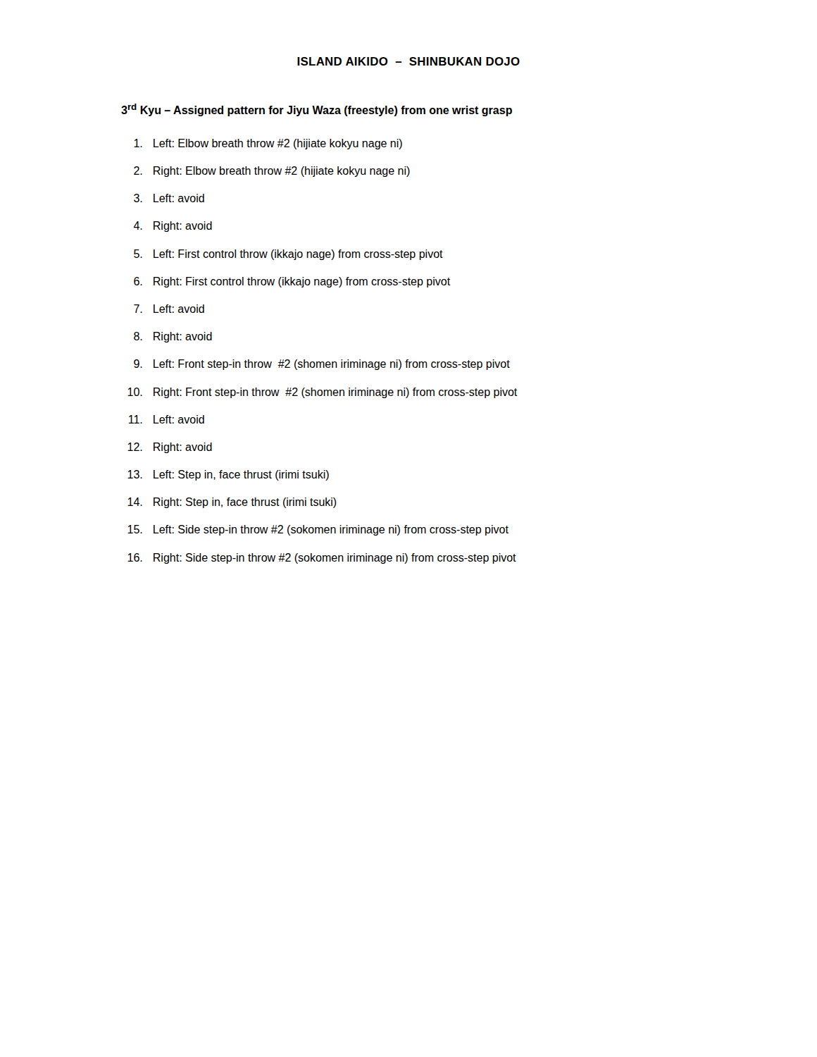ISLAND AIKIDO – SHINBUKAN DOJO
3rd Kyu – Assigned pattern for Jiyu Waza (freestyle) from one wrist grasp
Left: Elbow breath throw #2 (hijiate kokyu nage ni)
Right: Elbow breath throw #2 (hijiate kokyu nage ni)
Left: avoid
Right: avoid
Left: First control throw (ikkajo nage) from cross-step pivot
Right: First control throw (ikkajo nage) from cross-step pivot
Left: avoid
Right: avoid
Left: Front step-in throw #2 (shomen iriminage ni) from cross-step pivot
Right: Front step-in throw #2 (shomen iriminage ni) from cross-step pivot
Left: avoid
Right: avoid
Left: Step in, face thrust (irimi tsuki)
Right: Step in, face thrust (irimi tsuki)
Left: Side step-in throw #2 (sokomen iriminage ni) from cross-step pivot
Right: Side step-in throw #2 (sokomen iriminage ni) from cross-step pivot